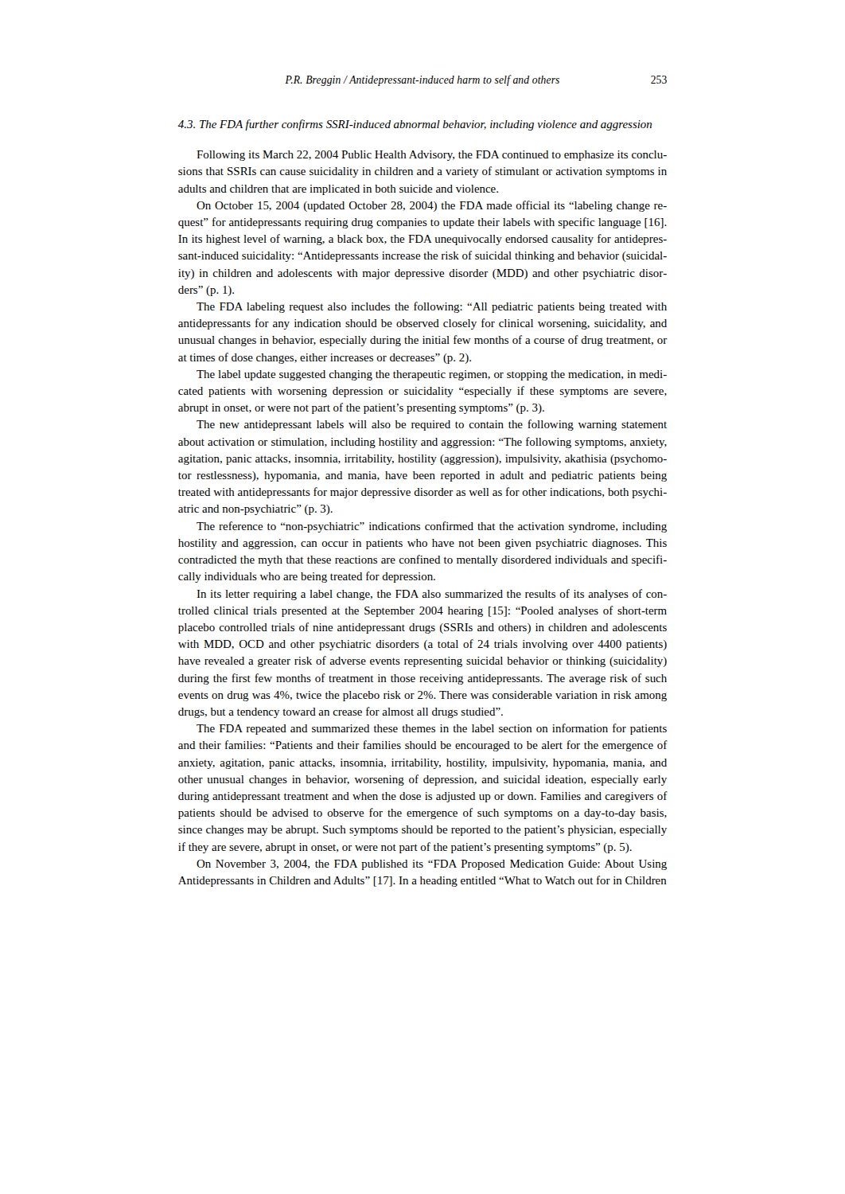P.R. Breggin / Antidepressant-induced harm to self and others 253
4.3. The FDA further confirms SSRI-induced abnormal behavior, including violence and aggression
Following its March 22, 2004 Public Health Advisory, the FDA continued to emphasize its conclusions that SSRIs can cause suicidality in children and a variety of stimulant or activation symptoms in adults and children that are implicated in both suicide and violence.
On October 15, 2004 (updated October 28, 2004) the FDA made official its “labeling change request” for antidepressants requiring drug companies to update their labels with specific language [16]. In its highest level of warning, a black box, the FDA unequivocally endorsed causality for antidepressant-induced suicidality: “Antidepressants increase the risk of suicidal thinking and behavior (suicidality) in children and adolescents with major depressive disorder (MDD) and other psychiatric disorders” (p. 1).
The FDA labeling request also includes the following: “All pediatric patients being treated with antidepressants for any indication should be observed closely for clinical worsening, suicidality, and unusual changes in behavior, especially during the initial few months of a course of drug treatment, or at times of dose changes, either increases or decreases” (p. 2).
The label update suggested changing the therapeutic regimen, or stopping the medication, in medicated patients with worsening depression or suicidality “especially if these symptoms are severe, abrupt in onset, or were not part of the patient’s presenting symptoms” (p. 3).
The new antidepressant labels will also be required to contain the following warning statement about activation or stimulation, including hostility and aggression: “The following symptoms, anxiety, agitation, panic attacks, insomnia, irritability, hostility (aggression), impulsivity, akathisia (psychomotor restlessness), hypomania, and mania, have been reported in adult and pediatric patients being treated with antidepressants for major depressive disorder as well as for other indications, both psychiatric and non-psychiatric” (p. 3).
The reference to “non-psychiatric” indications confirmed that the activation syndrome, including hostility and aggression, can occur in patients who have not been given psychiatric diagnoses. This contradicted the myth that these reactions are confined to mentally disordered individuals and specifically individuals who are being treated for depression.
In its letter requiring a label change, the FDA also summarized the results of its analyses of controlled clinical trials presented at the September 2004 hearing [15]: “Pooled analyses of short-term placebo controlled trials of nine antidepressant drugs (SSRIs and others) in children and adolescents with MDD, OCD and other psychiatric disorders (a total of 24 trials involving over 4400 patients) have revealed a greater risk of adverse events representing suicidal behavior or thinking (suicidality) during the first few months of treatment in those receiving antidepressants. The average risk of such events on drug was 4%, twice the placebo risk or 2%. There was considerable variation in risk among drugs, but a tendency toward an crease for almost all drugs studied”.
The FDA repeated and summarized these themes in the label section on information for patients and their families: “Patients and their families should be encouraged to be alert for the emergence of anxiety, agitation, panic attacks, insomnia, irritability, hostility, impulsivity, hypomania, mania, and other unusual changes in behavior, worsening of depression, and suicidal ideation, especially early during antidepressant treatment and when the dose is adjusted up or down. Families and caregivers of patients should be advised to observe for the emergence of such symptoms on a day-to-day basis, since changes may be abrupt. Such symptoms should be reported to the patient’s physician, especially if they are severe, abrupt in onset, or were not part of the patient’s presenting symptoms” (p. 5).
On November 3, 2004, the FDA published its “FDA Proposed Medication Guide: About Using Antidepressants in Children and Adults” [17]. In a heading entitled “What to Watch out for in Children